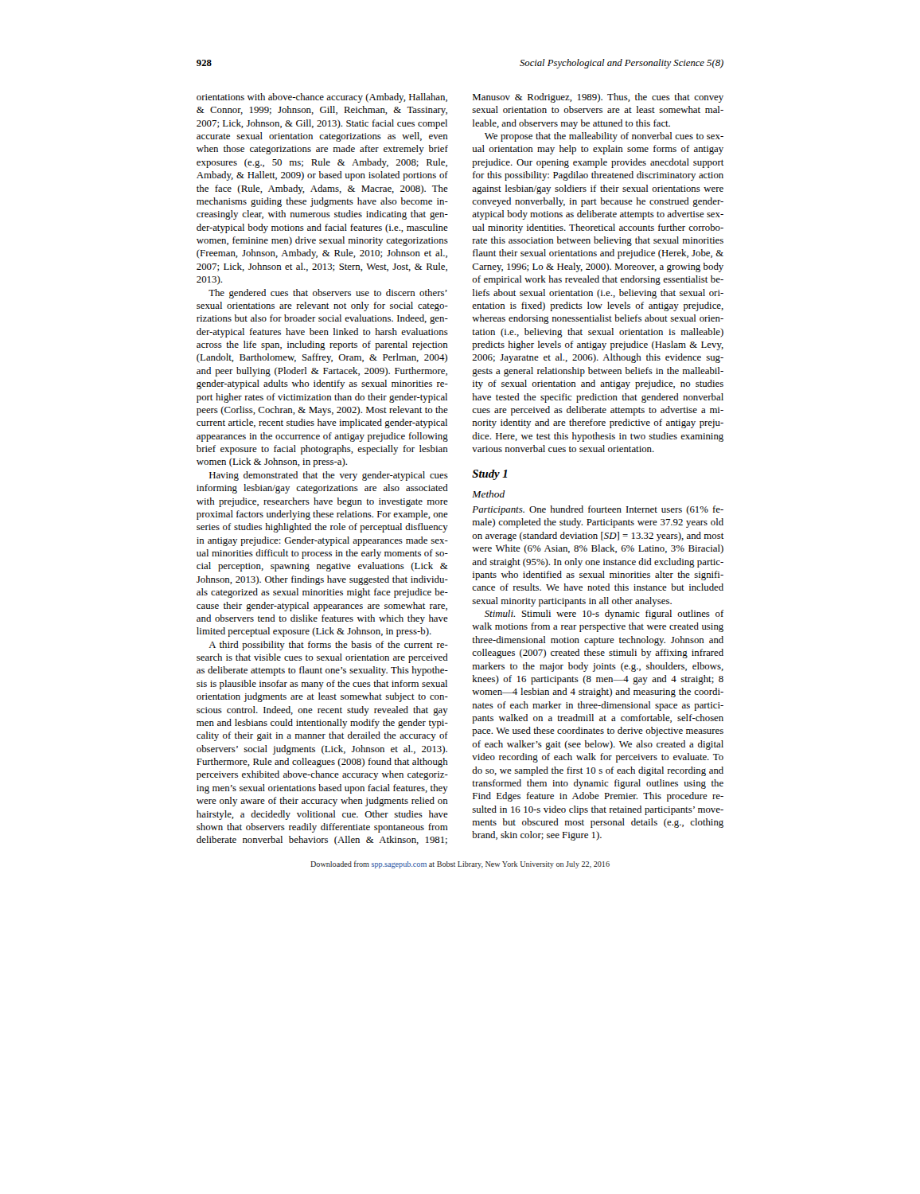928 Social Psychological and Personality Science 5(8)
orientations with above-chance accuracy (Ambady, Hallahan, & Connor, 1999; Johnson, Gill, Reichman, & Tassinary, 2007; Lick, Johnson, & Gill, 2013). Static facial cues compel accurate sexual orientation categorizations as well, even when those categorizations are made after extremely brief exposures (e.g., 50 ms; Rule & Ambady, 2008; Rule, Ambady, & Hallett, 2009) or based upon isolated portions of the face (Rule, Ambady, Adams, & Macrae, 2008). The mechanisms guiding these judgments have also become increasingly clear, with numerous studies indicating that gender-atypical body motions and facial features (i.e., masculine women, feminine men) drive sexual minority categorizations (Freeman, Johnson, Ambady, & Rule, 2010; Johnson et al., 2007; Lick, Johnson et al., 2013; Stern, West, Jost, & Rule, 2013).
The gendered cues that observers use to discern others’ sexual orientations are relevant not only for social categorizations but also for broader social evaluations. Indeed, gender-atypical features have been linked to harsh evaluations across the life span, including reports of parental rejection (Landolt, Bartholomew, Saffrey, Oram, & Perlman, 2004) and peer bullying (Ploderl & Fartacek, 2009). Furthermore, gender-atypical adults who identify as sexual minorities report higher rates of victimization than do their gender-typical peers (Corliss, Cochran, & Mays, 2002). Most relevant to the current article, recent studies have implicated gender-atypical appearances in the occurrence of antigay prejudice following brief exposure to facial photographs, especially for lesbian women (Lick & Johnson, in press-a).
Having demonstrated that the very gender-atypical cues informing lesbian/gay categorizations are also associated with prejudice, researchers have begun to investigate more proximal factors underlying these relations. For example, one series of studies highlighted the role of perceptual disfluency in antigay prejudice: Gender-atypical appearances made sexual minorities difficult to process in the early moments of social perception, spawning negative evaluations (Lick & Johnson, 2013). Other findings have suggested that individuals categorized as sexual minorities might face prejudice because their gender-atypical appearances are somewhat rare, and observers tend to dislike features with which they have limited perceptual exposure (Lick & Johnson, in press-b).
A third possibility that forms the basis of the current research is that visible cues to sexual orientation are perceived as deliberate attempts to flaunt one’s sexuality. This hypothesis is plausible insofar as many of the cues that inform sexual orientation judgments are at least somewhat subject to conscious control. Indeed, one recent study revealed that gay men and lesbians could intentionally modify the gender typicality of their gait in a manner that derailed the accuracy of observers’ social judgments (Lick, Johnson et al., 2013). Furthermore, Rule and colleagues (2008) found that although perceivers exhibited above-chance accuracy when categorizing men’s sexual orientations based upon facial features, they were only aware of their accuracy when judgments relied on hairstyle, a decidedly volitional cue. Other studies have shown that observers readily differentiate spontaneous from deliberate nonverbal behaviors (Allen & Atkinson, 1981; Manusov & Rodriguez, 1989). Thus, the cues that convey sexual orientation to observers are at least somewhat malleable, and observers may be attuned to this fact.
We propose that the malleability of nonverbal cues to sexual orientation may help to explain some forms of antigay prejudice. Our opening example provides anecdotal support for this possibility: Pagdilao threatened discriminatory action against lesbian/gay soldiers if their sexual orientations were conveyed nonverbally, in part because he construed gender-atypical body motions as deliberate attempts to advertise sexual minority identities. Theoretical accounts further corroborate this association between believing that sexual minorities flaunt their sexual orientations and prejudice (Herek, Jobe, & Carney, 1996; Lo & Healy, 2000). Moreover, a growing body of empirical work has revealed that endorsing essentialist beliefs about sexual orientation (i.e., believing that sexual orientation is fixed) predicts low levels of antigay prejudice, whereas endorsing nonessentialist beliefs about sexual orientation (i.e., believing that sexual orientation is malleable) predicts higher levels of antigay prejudice (Haslam & Levy, 2006; Jayaratne et al., 2006). Although this evidence suggests a general relationship between beliefs in the malleability of sexual orientation and antigay prejudice, no studies have tested the specific prediction that gendered nonverbal cues are perceived as deliberate attempts to advertise a minority identity and are therefore predictive of antigay prejudice. Here, we test this hypothesis in two studies examining various nonverbal cues to sexual orientation.
Study 1
Method
Participants. One hundred fourteen Internet users (61% female) completed the study. Participants were 37.92 years old on average (standard deviation [SD] = 13.32 years), and most were White (6% Asian, 8% Black, 6% Latino, 3% Biracial) and straight (95%). In only one instance did excluding participants who identified as sexual minorities alter the significance of results. We have noted this instance but included sexual minority participants in all other analyses.
Stimuli. Stimuli were 10-s dynamic figural outlines of walk motions from a rear perspective that were created using three-dimensional motion capture technology. Johnson and colleagues (2007) created these stimuli by affixing infrared markers to the major body joints (e.g., shoulders, elbows, knees) of 16 participants (8 men—4 gay and 4 straight; 8 women—4 lesbian and 4 straight) and measuring the coordinates of each marker in three-dimensional space as participants walked on a treadmill at a comfortable, self-chosen pace. We used these coordinates to derive objective measures of each walker’s gait (see below). We also created a digital video recording of each walk for perceivers to evaluate. To do so, we sampled the first 10 s of each digital recording and transformed them into dynamic figural outlines using the Find Edges feature in Adobe Premier. This procedure resulted in 16 10-s video clips that retained participants’ movements but obscured most personal details (e.g., clothing brand, skin color; see Figure 1).
Downloaded from spp.sagepub.com at Bobst Library, New York University on July 22, 2016